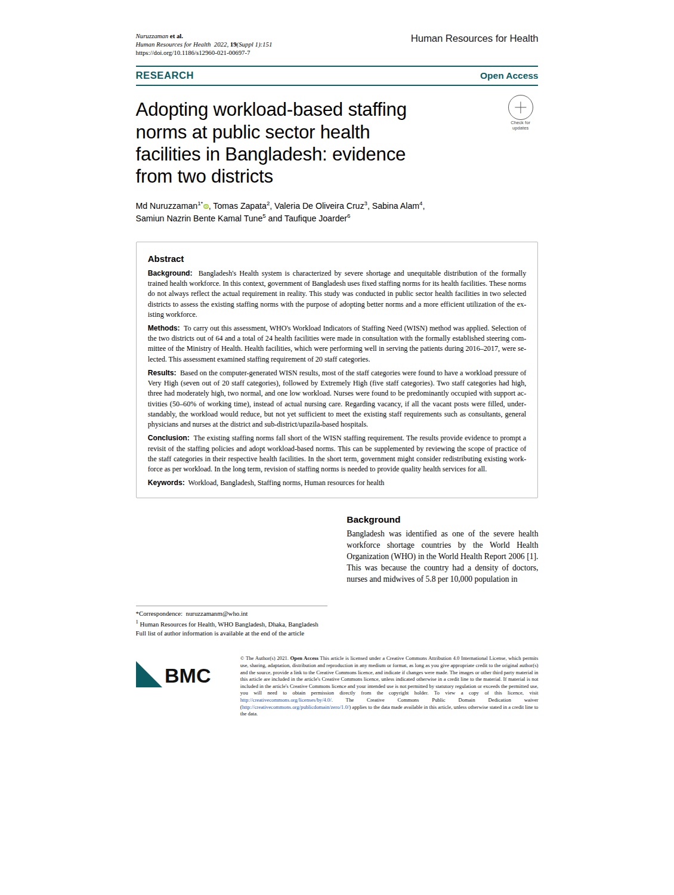Nuruzzaman et al.
Human Resources for Health 2022, 19(Suppl 1):151
https://doi.org/10.1186/s12960-021-00697-7
Human Resources for Health
RESEARCH
Open Access
Check for
updates
Adopting workload-based staffing norms at public sector health facilities in Bangladesh: evidence from two districts
Md Nuruzzaman1* , Tomas Zapata2, Valeria De Oliveira Cruz3, Sabina Alam4,
Samiun Nazrin Bente Kamal Tune5 and Taufique Joarder6
Abstract
Background: Bangladesh's Health system is characterized by severe shortage and unequitable distribution of the formally trained health workforce. In this context, government of Bangladesh uses fixed staffing norms for its health facilities. These norms do not always reflect the actual requirement in reality. This study was conducted in public sector health facilities in two selected districts to assess the existing staffing norms with the purpose of adopting better norms and a more efficient utilization of the existing workforce.
Methods: To carry out this assessment, WHO's Workload Indicators of Staffing Need (WISN) method was applied. Selection of the two districts out of 64 and a total of 24 health facilities were made in consultation with the formally established steering committee of the Ministry of Health. Health facilities, which were performing well in serving the patients during 2016–2017, were selected. This assessment examined staffing requirement of 20 staff categories.
Results: Based on the computer-generated WISN results, most of the staff categories were found to have a workload pressure of Very High (seven out of 20 staff categories), followed by Extremely High (five staff categories). Two staff categories had high, three had moderately high, two normal, and one low workload. Nurses were found to be predominantly occupied with support activities (50–60% of working time), instead of actual nursing care. Regarding vacancy, if all the vacant posts were filled, understandably, the workload would reduce, but not yet sufficient to meet the existing staff requirements such as consultants, general physicians and nurses at the district and sub-district/upazila-based hospitals.
Conclusion: The existing staffing norms fall short of the WISN staffing requirement. The results provide evidence to prompt a revisit of the staffing policies and adopt workload-based norms. This can be supplemented by reviewing the scope of practice of the staff categories in their respective health facilities. In the short term, government might consider redistributing existing workforce as per workload. In the long term, revision of staffing norms is needed to provide quality health services for all.
Keywords: Workload, Bangladesh, Staffing norms, Human resources for health
*Correspondence: nuruzzamanm@who.int
1 Human Resources for Health, WHO Bangladesh, Dhaka, Bangladesh
Full list of author information is available at the end of the article
Background
Bangladesh was identified as one of the severe health workforce shortage countries by the World Health Organization (WHO) in the World Health Report 2006 [1]. This was because the country had a density of doctors, nurses and midwives of 5.8 per 10,000 population in
BMC
© The Author(s) 2021. Open Access This article is licensed under a Creative Commons Attribution 4.0 International License, which permits use, sharing, adaptation, distribution and reproduction in any medium or format, as long as you give appropriate credit to the original author(s) and the source, provide a link to the Creative Commons licence, and indicate if changes were made. The images or other third party material in this article are included in the article's Creative Commons licence, unless indicated otherwise in a credit line to the material. If material is not included in the article's Creative Commons licence and your intended use is not permitted by statutory regulation or exceeds the permitted use, you will need to obtain permission directly from the copyright holder. To view a copy of this licence, visit http://creativecommons.org/licenses/by/4.0/. The Creative Commons Public Domain Dedication waiver (http://creativecommons.org/publicdomain/zero/1.0/) applies to the data made available in this article, unless otherwise stated in a credit line to the data.